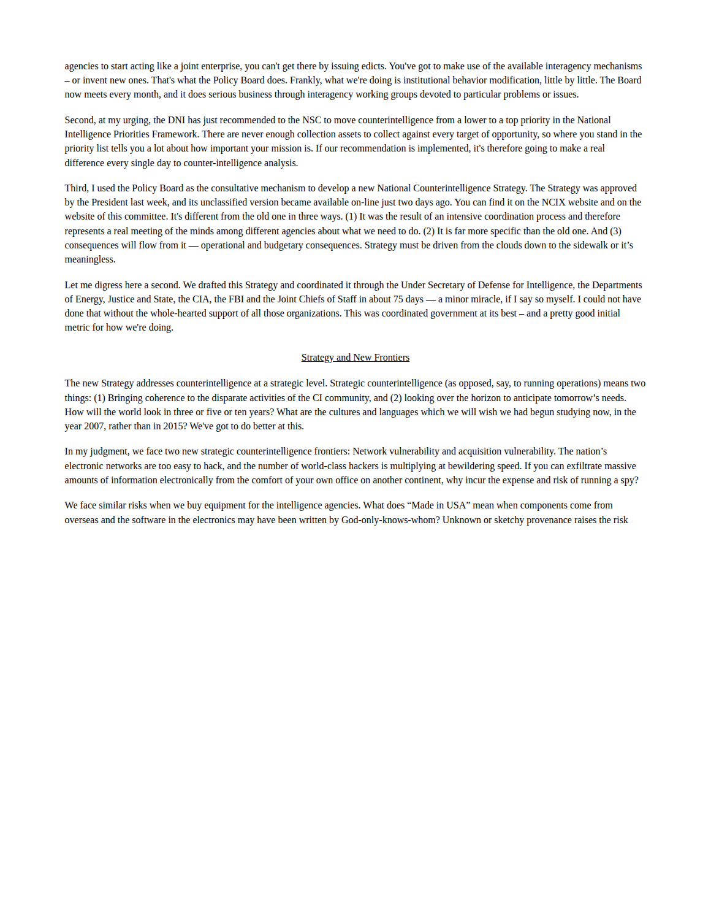agencies to start acting like a joint enterprise, you can't get there by issuing edicts. You've got to make use of the available interagency mechanisms – or invent new ones. That's what the Policy Board does. Frankly, what we're doing is institutional behavior modification, little by little. The Board now meets every month, and it does serious business through interagency working groups devoted to particular problems or issues.
Second, at my urging, the DNI has just recommended to the NSC to move counterintelligence from a lower to a top priority in the National Intelligence Priorities Framework. There are never enough collection assets to collect against every target of opportunity, so where you stand in the priority list tells you a lot about how important your mission is. If our recommendation is implemented, it's therefore going to make a real difference every single day to counter-intelligence analysis.
Third, I used the Policy Board as the consultative mechanism to develop a new National Counterintelligence Strategy. The Strategy was approved by the President last week, and its unclassified version became available on-line just two days ago. You can find it on the NCIX website and on the website of this committee. It's different from the old one in three ways. (1) It was the result of an intensive coordination process and therefore represents a real meeting of the minds among different agencies about what we need to do. (2) It is far more specific than the old one. And (3) consequences will flow from it — operational and budgetary consequences. Strategy must be driven from the clouds down to the sidewalk or it’s meaningless.
Let me digress here a second. We drafted this Strategy and coordinated it through the Under Secretary of Defense for Intelligence, the Departments of Energy, Justice and State, the CIA, the FBI and the Joint Chiefs of Staff in about 75 days — a minor miracle, if I say so myself. I could not have done that without the whole-hearted support of all those organizations. This was coordinated government at its best – and a pretty good initial metric for how we're doing.
Strategy and New Frontiers
The new Strategy addresses counterintelligence at a strategic level. Strategic counterintelligence (as opposed, say, to running operations) means two things: (1) Bringing coherence to the disparate activities of the CI community, and (2) looking over the horizon to anticipate tomorrow’s needs. How will the world look in three or five or ten years? What are the cultures and languages which we will wish we had begun studying now, in the year 2007, rather than in 2015? We've got to do better at this.
In my judgment, we face two new strategic counterintelligence frontiers: Network vulnerability and acquisition vulnerability. The nation’s electronic networks are too easy to hack, and the number of world-class hackers is multiplying at bewildering speed. If you can exfiltrate massive amounts of information electronically from the comfort of your own office on another continent, why incur the expense and risk of running a spy?
We face similar risks when we buy equipment for the intelligence agencies. What does “Made in USA” mean when components come from overseas and the software in the electronics may have been written by God-only-knows-whom? Unknown or sketchy provenance raises the risk